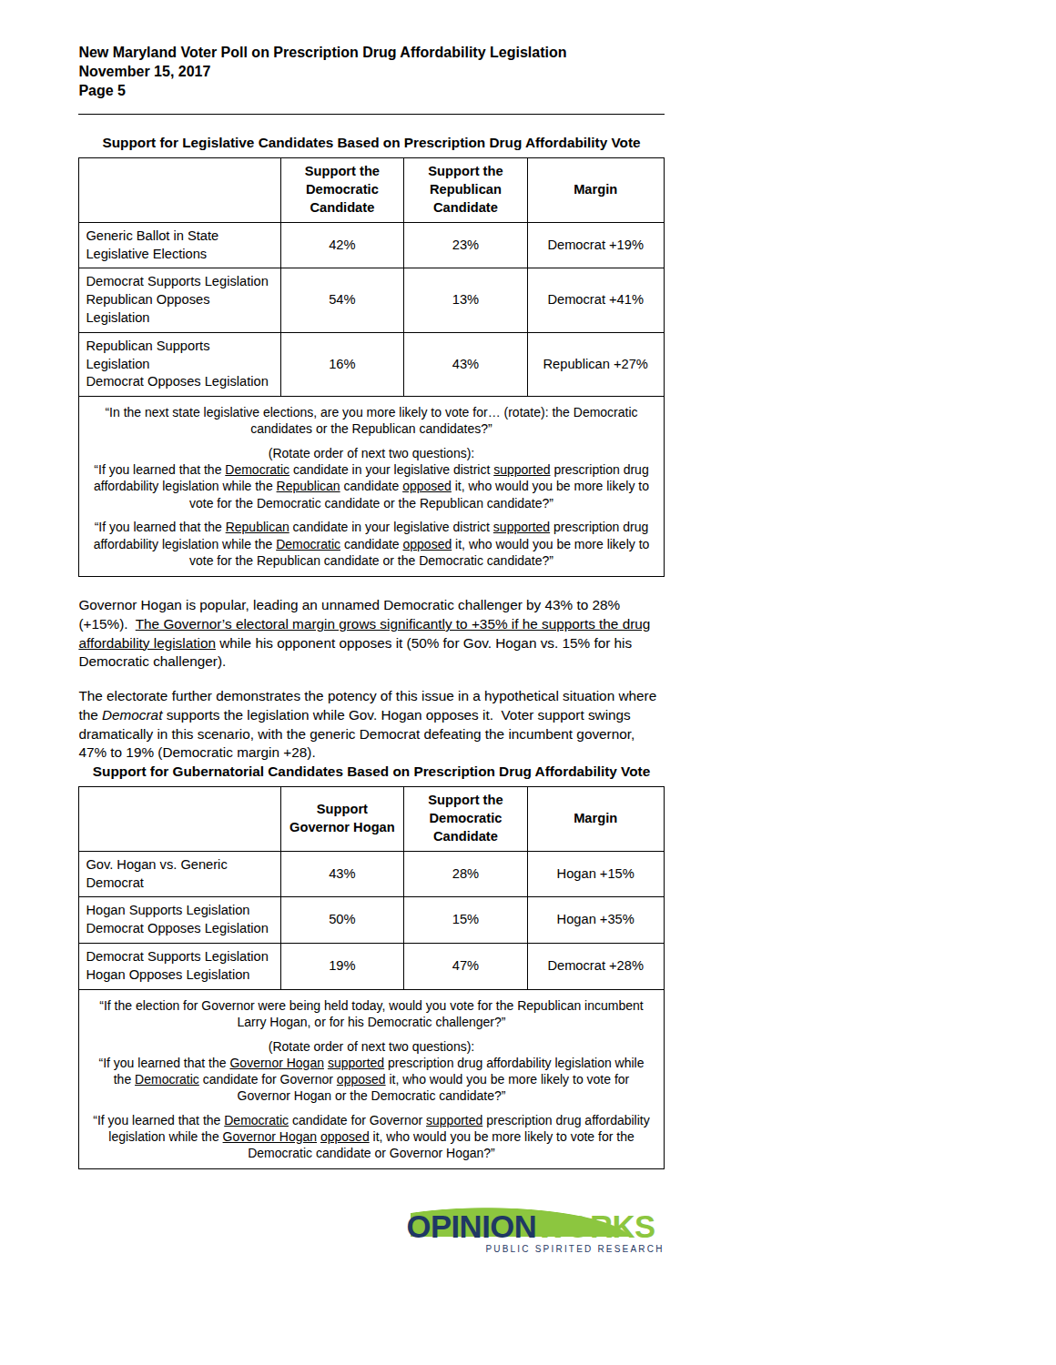New Maryland Voter Poll on Prescription Drug Affordability Legislation November 15, 2017 Page 5
Support for Legislative Candidates Based on Prescription Drug Affordability Vote
| | Support the Democratic Candidate | Support the Republican Candidate | Margin |
| --- | --- | --- | --- |
| Generic Ballot in State Legislative Elections | 42% | 23% | Democrat +19% |
| Democrat Supports Legislation Republican Opposes Legislation | 54% | 13% | Democrat +41% |
| Republican Supports Legislation Democrat Opposes Legislation | 16% | 43% | Republican +27% |
| “In the next state legislative elections, are you more likely to vote for… (rotate): the Democratic candidates or the Republican candidates?” (Rotate order of next two questions): “If you learned that the Democratic candidate in your legislative district supported prescription drug affordability legislation while the Republican candidate opposed it, who would you be more likely to vote for the Democratic candidate or the Republican candidate?” “If you learned that the Republican candidate in your legislative district supported prescription drug affordability legislation while the Democratic candidate opposed it, who would you be more likely to vote for the Republican candidate or the Democratic candidate?” |
Governor Hogan is popular, leading an unnamed Democratic challenger by 43% to 28% (+15%). The Governor’s electoral margin grows significantly to +35% if he supports the drug affordability legislation while his opponent opposes it (50% for Gov. Hogan vs. 15% for his Democratic challenger).
The electorate further demonstrates the potency of this issue in a hypothetical situation where the Democrat supports the legislation while Gov. Hogan opposes it. Voter support swings dramatically in this scenario, with the generic Democrat defeating the incumbent governor, 47% to 19% (Democratic margin +28).
Support for Gubernatorial Candidates Based on Prescription Drug Affordability Vote
| | Support Governor Hogan | Support the Democratic Candidate | Margin |
| --- | --- | --- | --- |
| Gov. Hogan vs. Generic Democrat | 43% | 28% | Hogan +15% |
| Hogan Supports Legislation Democrat Opposes Legislation | 50% | 15% | Hogan +35% |
| Democrat Supports Legislation Hogan Opposes Legislation | 19% | 47% | Democrat +28% |
| “If the election for Governor were being held today, would you vote for the Republican incumbent Larry Hogan, or for his Democratic challenger?” (Rotate order of next two questions): “If you learned that the Governor Hogan supported prescription drug affordability legislation while the Democratic candidate for Governor opposed it, who would you be more likely to vote for Governor Hogan or the Democratic candidate?” “If you learned that the Democratic candidate for Governor supported prescription drug affordability legislation while the Governor Hogan opposed it, who would you be more likely to vote for the Democratic candidate or Governor Hogan?” |
OPINION WORKS
PUBLIC SPIRITED RESEARCH